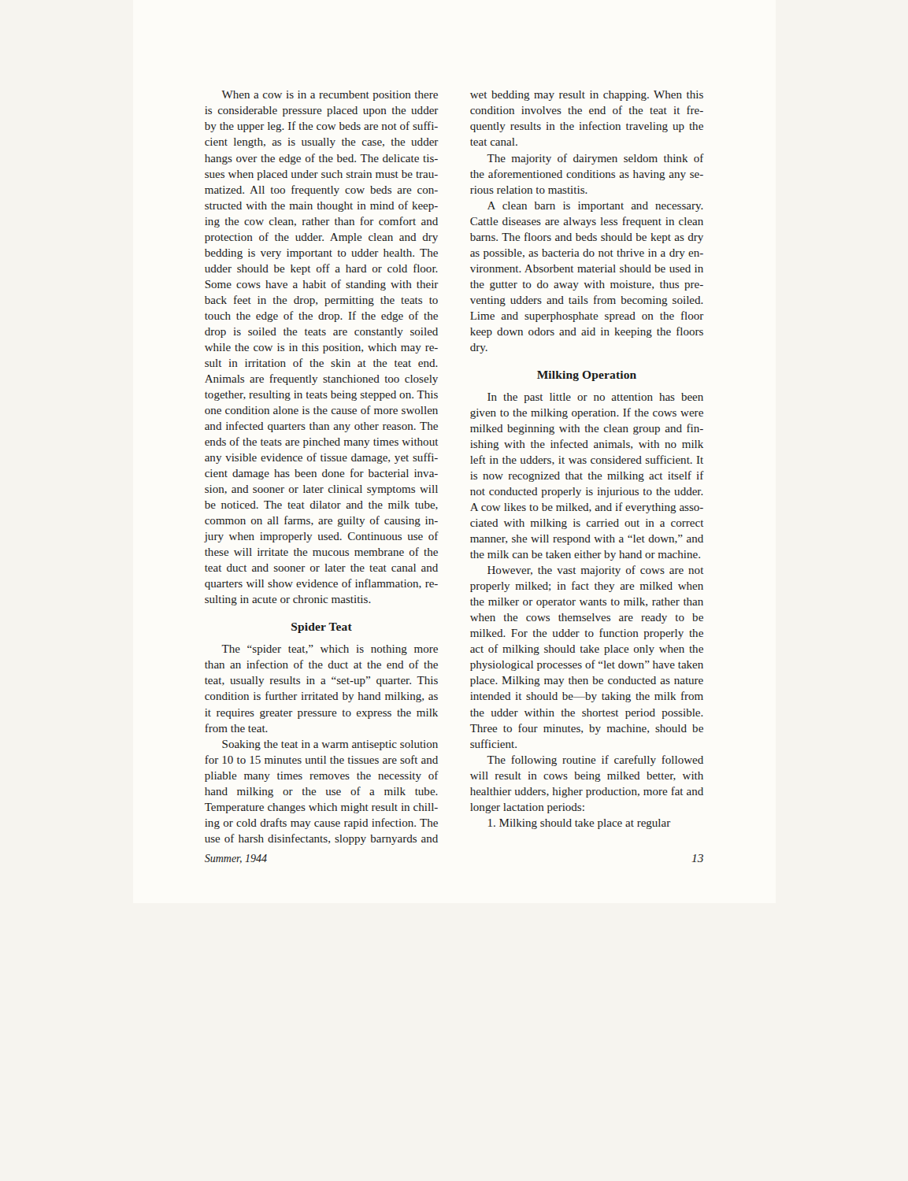When a cow is in a recumbent position there is considerable pressure placed upon the udder by the upper leg. If the cow beds are not of sufficient length, as is usually the case, the udder hangs over the edge of the bed. The delicate tissues when placed under such strain must be traumatized. All too frequently cow beds are constructed with the main thought in mind of keeping the cow clean, rather than for comfort and protection of the udder. Ample clean and dry bedding is very important to udder health. The udder should be kept off a hard or cold floor. Some cows have a habit of standing with their back feet in the drop, permitting the teats to touch the edge of the drop. If the edge of the drop is soiled the teats are constantly soiled while the cow is in this position, which may result in irritation of the skin at the teat end. Animals are frequently stanchioned too closely together, resulting in teats being stepped on. This one condition alone is the cause of more swollen and infected quarters than any other reason. The ends of the teats are pinched many times without any visible evidence of tissue damage, yet sufficient damage has been done for bacterial invasion, and sooner or later clinical symptoms will be noticed. The teat dilator and the milk tube, common on all farms, are guilty of causing injury when improperly used. Continuous use of these will irritate the mucous membrane of the teat duct and sooner or later the teat canal and quarters will show evidence of inflammation, resulting in acute or chronic mastitis.
Spider Teat
The “spider teat,” which is nothing more than an infection of the duct at the end of the teat, usually results in a “set-up” quarter. This condition is further irritated by hand milking, as it requires greater pressure to express the milk from the teat.
Soaking the teat in a warm antiseptic solution for 10 to 15 minutes until the tissues are soft and pliable many times removes the necessity of hand milking or the use of a milk tube. Temperature changes which might result in chilling or cold drafts may cause rapid infection. The use of harsh disinfectants, sloppy barnyards and wet bedding may result in chapping. When this condition involves the end of the teat it frequently results in the infection traveling up the teat canal.
The majority of dairymen seldom think of the aforementioned conditions as having any serious relation to mastitis.
A clean barn is important and necessary. Cattle diseases are always less frequent in clean barns. The floors and beds should be kept as dry as possible, as bacteria do not thrive in a dry environment. Absorbent material should be used in the gutter to do away with moisture, thus preventing udders and tails from becoming soiled. Lime and superphosphate spread on the floor keep down odors and aid in keeping the floors dry.
Milking Operation
In the past little or no attention has been given to the milking operation. If the cows were milked beginning with the clean group and finishing with the infected animals, with no milk left in the udders, it was considered sufficient. It is now recognized that the milking act itself if not conducted properly is injurious to the udder. A cow likes to be milked, and if everything associated with milking is carried out in a correct manner, she will respond with a “let down,” and the milk can be taken either by hand or machine.
However, the vast majority of cows are not properly milked; in fact they are milked when the milker or operator wants to milk, rather than when the cows themselves are ready to be milked. For the udder to function properly the act of milking should take place only when the physiological processes of “let down” have taken place. Milking may then be conducted as nature intended it should be—by taking the milk from the udder within the shortest period possible. Three to four minutes, by machine, should be sufficient.
The following routine if carefully followed will result in cows being milked better, with healthier udders, higher production, more fat and longer lactation periods:
1. Milking should take place at regular
Summer, 1944 13